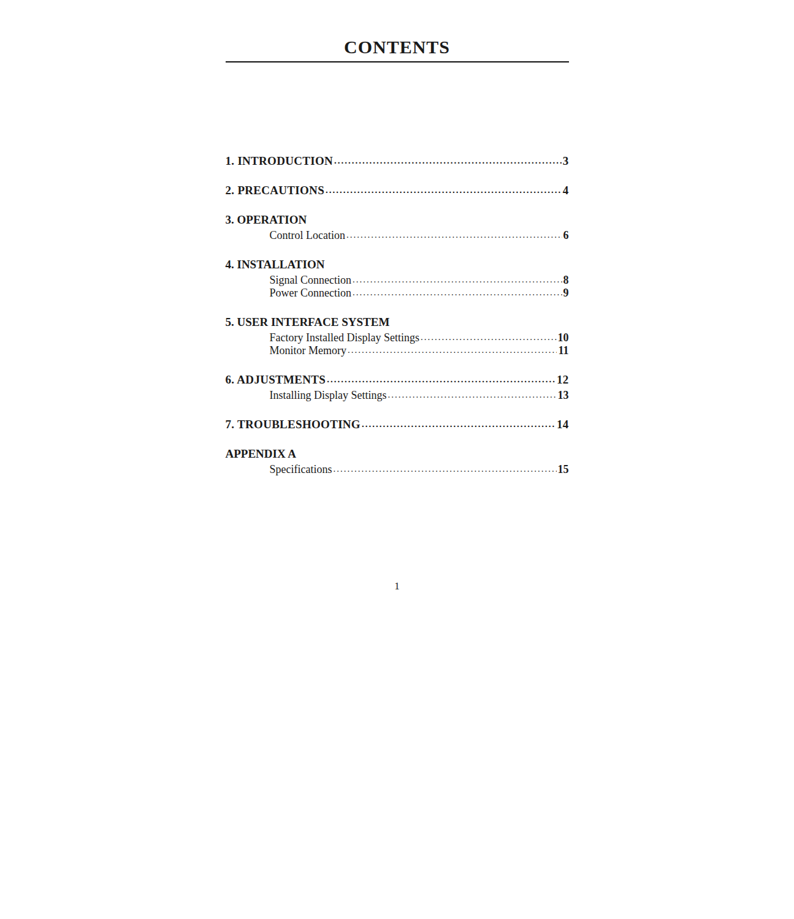CONTENTS
1. INTRODUCTION .................................................................................. 3
2. PRECAUTIONS .................................................................................. 4
3. OPERATION
Control Location .................................................................................. 6
4. INSTALLATION
Signal Connection .................................................................................. 8
Power Connection .................................................................................. 9
5. USER INTERFACE SYSTEM
Factory Installed Display Settings .................................................................................. 10
Monitor Memory .................................................................................. 11
6. ADJUSTMENTS .................................................................................. 12
Installing Display Settings .................................................................................. 13
7. TROUBLESHOOTING .................................................................................. 14
APPENDIX A
Specifications .................................................................................. 15
1